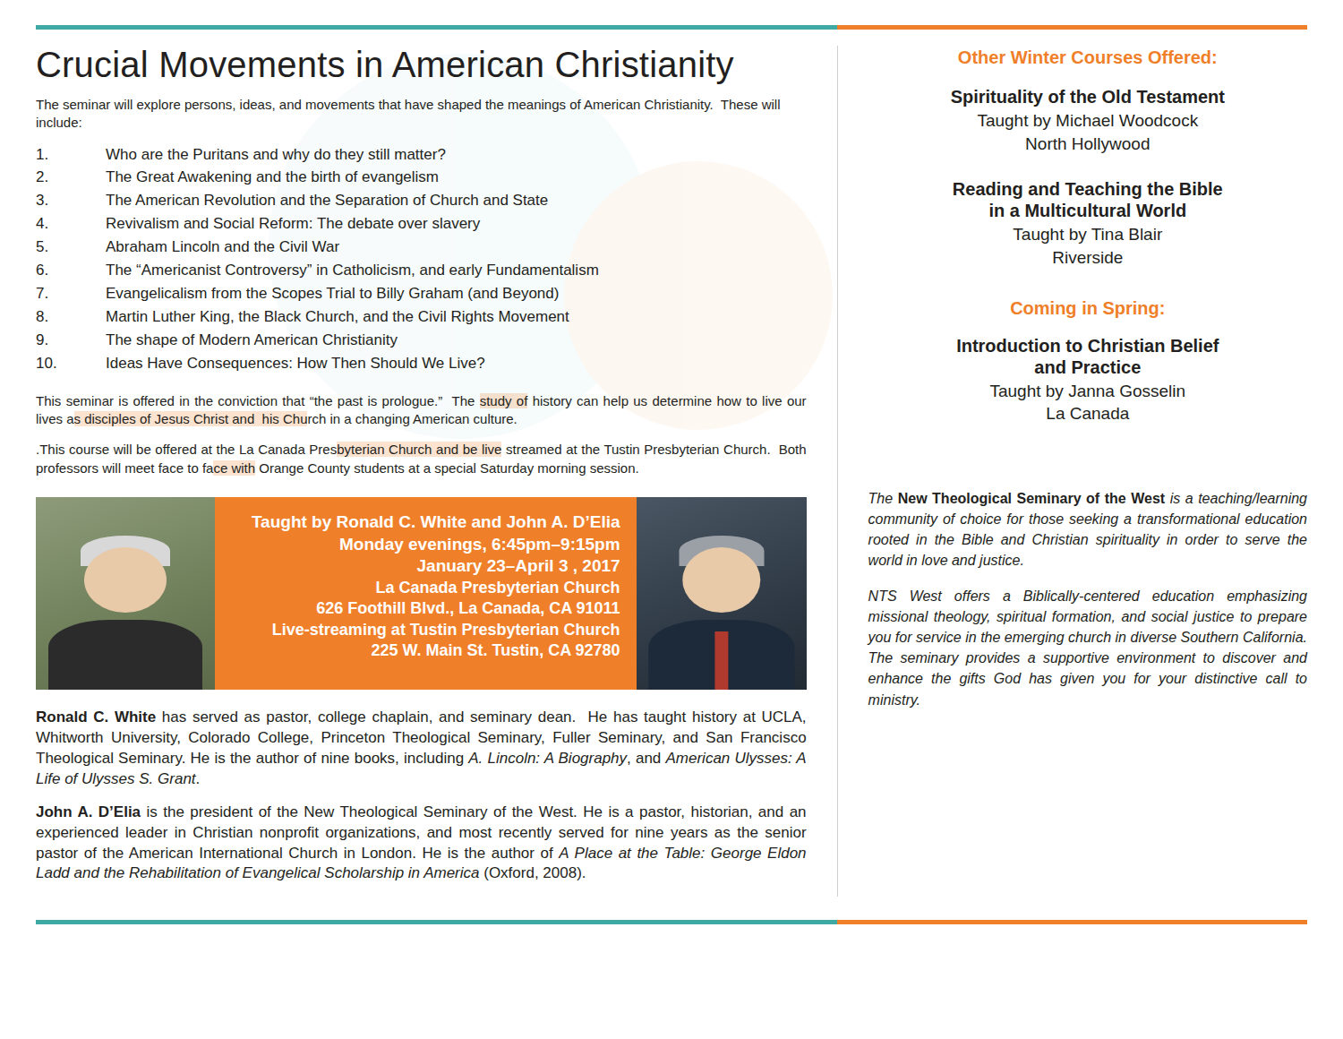Crucial Movements in American Christianity
The seminar will explore persons, ideas, and movements that have shaped the meanings of American Christianity. These will include:
Who are the Puritans and why do they still matter?
The Great Awakening and the birth of evangelism
The American Revolution and the Separation of Church and State
Revivalism and Social Reform: The debate over slavery
Abraham Lincoln and the Civil War
The “Americanist Controversy” in Catholicism, and early Fundamentalism
Evangelicalism from the Scopes Trial to Billy Graham (and Beyond)
Martin Luther King, the Black Church, and the Civil Rights Movement
The shape of Modern American Christianity
Ideas Have Consequences: How Then Should We Live?
This seminar is offered in the conviction that “the past is prologue.” The study of history can help us determine how to live our lives as disciples of Jesus Christ and his Church in a changing American culture.
.This course will be offered at the La Canada Presbyterian Church and be live streamed at the Tustin Presbyterian Church. Both professors will meet face to face with Orange County students at a special Saturday morning session.
Taught by Ronald C. White and John A. D’Elia Monday evenings, 6:45pm–9:15pm January 23–April 3 , 2017 La Canada Presbyterian Church 626 Foothill Blvd., La Canada, CA 91011 Live-streaming at Tustin Presbyterian Church 225 W. Main St. Tustin, CA 92780
Ronald C. White has served as pastor, college chaplain, and seminary dean. He has taught history at UCLA, Whitworth University, Colorado College, Princeton Theological Seminary, Fuller Seminary, and San Francisco Theological Seminary. He is the author of nine books, including A. Lincoln: A Biography, and American Ulysses: A Life of Ulysses S. Grant.
John A. D’Elia is the president of the New Theological Seminary of the West. He is a pastor, historian, and an experienced leader in Christian nonprofit organizations, and most recently served for nine years as the senior pastor of the American International Church in London. He is the author of A Place at the Table: George Eldon Ladd and the Rehabilitation of Evangelical Scholarship in America (Oxford, 2008).
Other Winter Courses Offered:
Spirituality of the Old Testament
Taught by Michael Woodcock North Hollywood
Reading and Teaching the Bible
in a Multicultural World
Taught by Tina Blair Riverside
Coming in Spring:
Introduction to Christian Belief
and Practice
Taught by Janna Gosselin La Canada
The New Theological Seminary of the West is a teaching/learning community of choice for those seeking a transformational education rooted in the Bible and Christian spirituality in order to serve the world in love and justice.
NTS West offers a Biblically-centered education emphasizing missional theology, spiritual formation, and social justice to prepare you for service in the emerging church in diverse Southern California. The seminary provides a supportive environment to discover and enhance the gifts God has given you for your distinctive call to ministry.